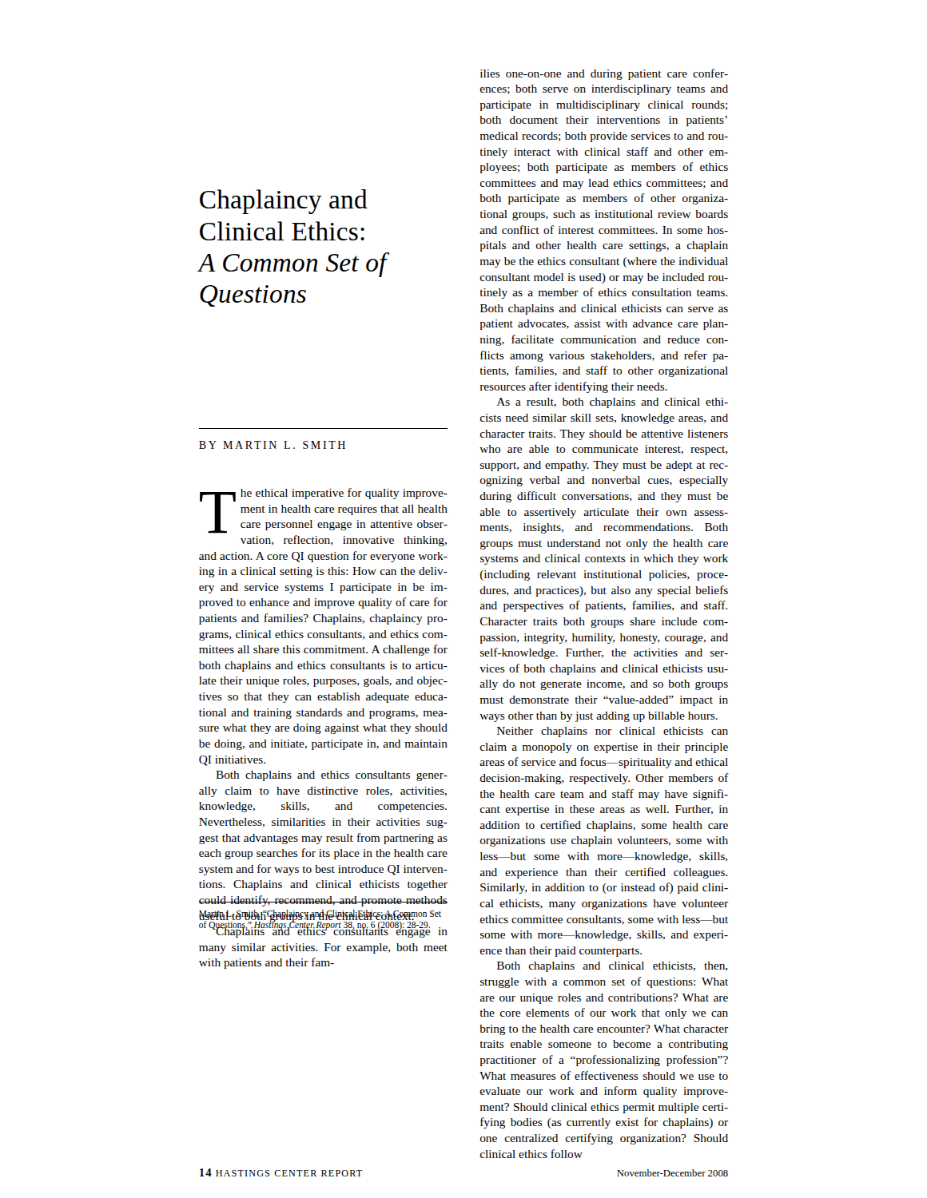Chaplaincy and
Clinical Ethics:
A Common Set of
Questions
by Martin L. Smith
The ethical imperative for quality improvement in health care requires that all health care personnel engage in attentive observation, reflection, innovative thinking, and action. A core QI question for everyone working in a clinical setting is this: How can the delivery and service systems I participate in be improved to enhance and improve quality of care for patients and families? Chaplains, chaplaincy programs, clinical ethics consultants, and ethics committees all share this commitment. A challenge for both chaplains and ethics consultants is to articulate their unique roles, purposes, goals, and objectives so that they can establish adequate educational and training standards and programs, measure what they are doing against what they should be doing, and initiate, participate in, and maintain QI initiatives.
Both chaplains and ethics consultants generally claim to have distinctive roles, activities, knowledge, skills, and competencies. Nevertheless, similarities in their activities suggest that advantages may result from partnering as each group searches for its place in the health care system and for ways to best introduce QI interventions. Chaplains and clinical ethicists together could identify, recommend, and promote methods useful to both groups in the clinical context.
Chaplains and ethics consultants engage in many similar activities. For example, both meet with patients and their fam-
Martin L. Smith, “Chaplaincy and Clinical Ethics: A Common Set of Questions,” Hastings Center Report 38, no. 6 (2008): 28-29.
ilies one-on-one and during patient care conferences; both serve on interdisciplinary teams and participate in multidisciplinary clinical rounds; both document their interventions in patients’ medical records; both provide services to and routinely interact with clinical staff and other employees; both participate as members of ethics committees and may lead ethics committees; and both participate as members of other organizational groups, such as institutional review boards and conflict of interest committees. In some hospitals and other health care settings, a chaplain may be the ethics consultant (where the individual consultant model is used) or may be included routinely as a member of ethics consultation teams. Both chaplains and clinical ethicists can serve as patient advocates, assist with advance care planning, facilitate communication and reduce conflicts among various stakeholders, and refer patients, families, and staff to other organizational resources after identifying their needs.
As a result, both chaplains and clinical ethicists need similar skill sets, knowledge areas, and character traits. They should be attentive listeners who are able to communicate interest, respect, support, and empathy. They must be adept at recognizing verbal and nonverbal cues, especially during difficult conversations, and they must be able to assertively articulate their own assessments, insights, and recommendations. Both groups must understand not only the health care systems and clinical contexts in which they work (including relevant institutional policies, procedures, and practices), but also any special beliefs and perspectives of patients, families, and staff. Character traits both groups share include compassion, integrity, humility, honesty, courage, and self-knowledge. Further, the activities and services of both chaplains and clinical ethicists usually do not generate income, and so both groups must demonstrate their “value-added” impact in ways other than by just adding up billable hours.
Neither chaplains nor clinical ethicists can claim a monopoly on expertise in their principle areas of service and focus—spirituality and ethical decision-making, respectively. Other members of the health care team and staff may have significant expertise in these areas as well. Further, in addition to certified chaplains, some health care organizations use chaplain volunteers, some with less—but some with more—knowledge, skills, and experience than their certified colleagues. Similarly, in addition to (or instead of) paid clinical ethicists, many organizations have volunteer ethics committee consultants, some with less—but some with more—knowledge, skills, and experience than their paid counterparts.
Both chaplains and clinical ethicists, then, struggle with a common set of questions: What are our unique roles and contributions? What are the core elements of our work that only we can bring to the health care encounter? What character traits enable someone to become a contributing practitioner of a “professionalizing profession”? What measures of effectiveness should we use to evaluate our work and inform quality improvement? Should clinical ethics permit multiple certifying bodies (as currently exist for chaplains) or one centralized certifying organization? Should clinical ethics follow
14 HASTINGS CENTER REPORT
November-December 2008